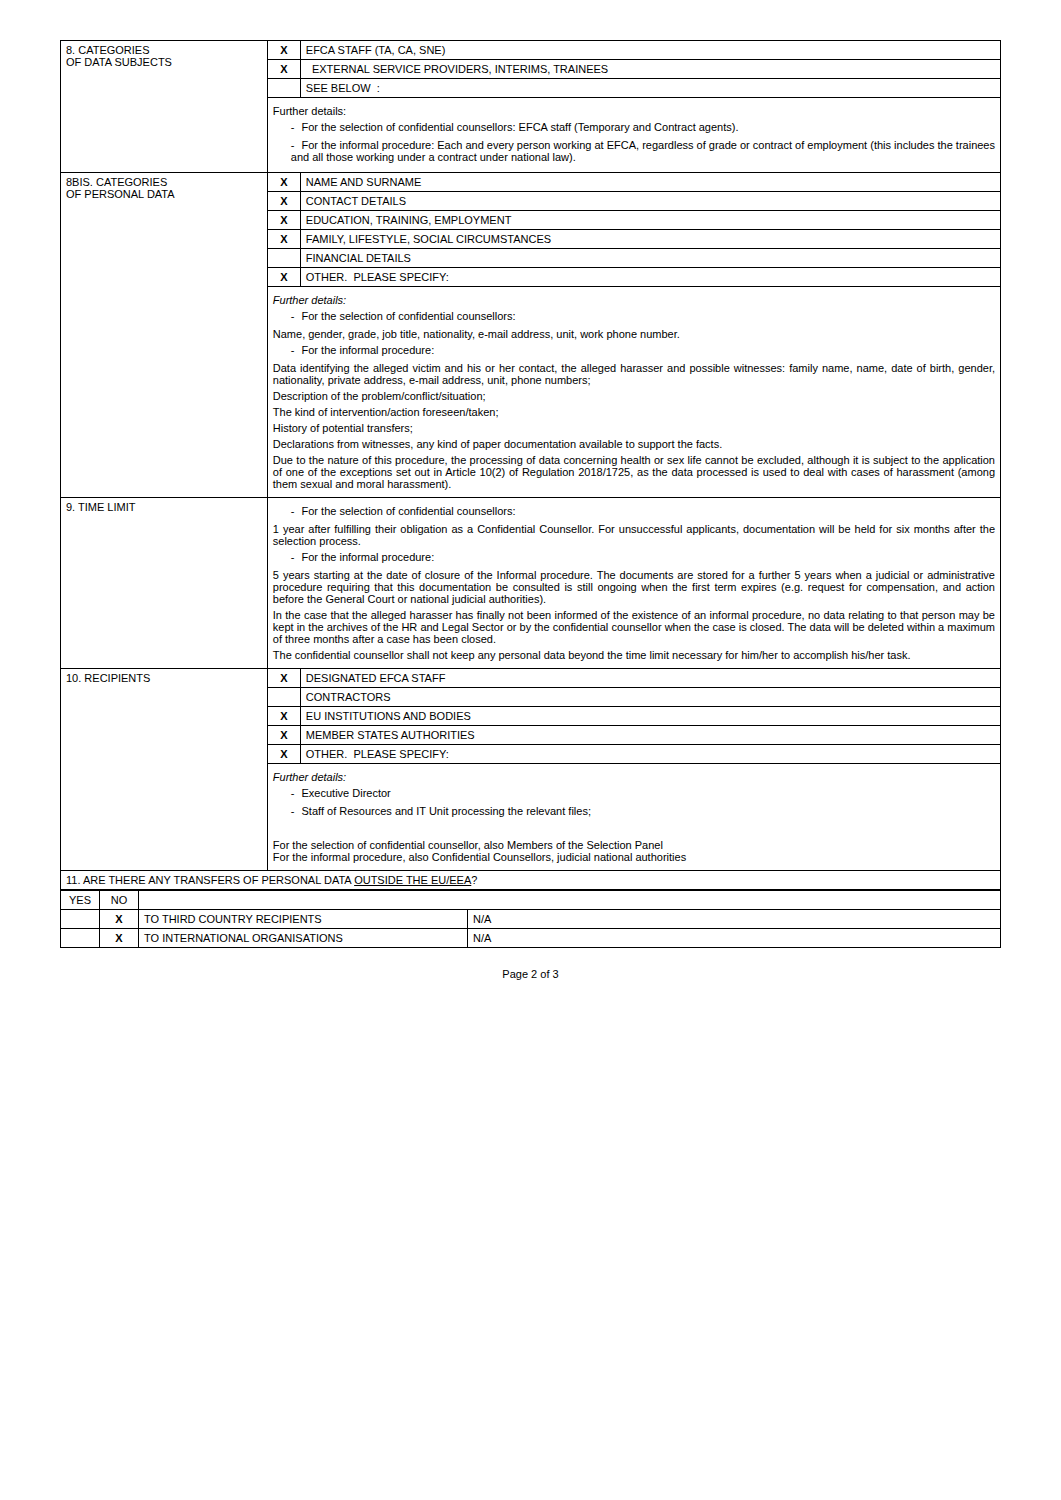| 8. CATEGORIES OF DATA SUBJECTS | X | EFCA STAFF (TA, CA, SNE) |
| X | EXTERNAL SERVICE PROVIDERS, INTERIMS, TRAINEES |
| | SEE BELOW : |
| Further details: For the selection of confidential counsellors: EFCA staff (Temporary and Contract agents). For the informal procedure: Each and every person working at EFCA, regardless of grade or contract of employment (this includes the trainees and all those working under a contract under national law). |
| 8BIS. CATEGORIES OF PERSONAL DATA | X | NAME AND SURNAME |
| X | CONTACT DETAILS |
| X | EDUCATION, TRAINING, EMPLOYMENT |
| X | FAMILY, LIFESTYLE, SOCIAL CIRCUMSTANCES |
| | FINANCIAL DETAILS |
| X | OTHER. PLEASE SPECIFY: |
| Further details: For the selection of confidential counsellors: Name, gender, grade, job title, nationality, e-mail address, unit, work phone number. For the informal procedure: Data identifying the alleged victim and his or her contact, the alleged harasser and possible witnesses: family name, name, date of birth, gender, nationality, private address, e-mail address, unit, phone numbers; Description of the problem/conflict/situation; The kind of intervention/action foreseen/taken; History of potential transfers; Declarations from witnesses, any kind of paper documentation available to support the facts. Due to the nature of this procedure, the processing of data concerning health or sex life cannot be excluded, although it is subject to the application of one of the exceptions set out in Article 10(2) of Regulation 2018/1725, as the data processed is used to deal with cases of harassment (among them sexual and moral harassment). |
| 9. TIME LIMIT | For the selection of confidential counsellors: 1 year after fulfilling their obligation as a Confidential Counsellor. For unsuccessful applicants, documentation will be held for six months after the selection process. For the informal procedure: 5 years starting at the date of closure of the Informal procedure. The documents are stored for a further 5 years when a judicial or administrative procedure requiring that this documentation be consulted is still ongoing when the first term expires (e.g. request for compensation, and action before the General Court or national judicial authorities). In the case that the alleged harasser has finally not been informed of the existence of an informal procedure, no data relating to that person may be kept in the archives of the HR and Legal Sector or by the confidential counsellor when the case is closed. The data will be deleted within a maximum of three months after a case has been closed. The confidential counsellor shall not keep any personal data beyond the time limit necessary for him/her to accomplish his/her task. |
| 10. RECIPIENTS | X | DESIGNATED EFCA STAFF |
| | CONTRACTORS |
| X | EU INSTITUTIONS AND BODIES |
| X | MEMBER STATES AUTHORITIES |
| X | OTHER. PLEASE SPECIFY: |
| Further details: Executive Director Staff of Resources and IT Unit processing the relevant files; For the selection of confidential counsellor, also Members of the Selection Panel For the informal procedure, also Confidential Counsellors, judicial national authorities |
| 11. ARE THERE ANY TRANSFERS OF PERSONAL DATA OUTSIDE THE EU/EEA ? |
| YES | NO | |
| | X | TO THIRD COUNTRY RECIPIENTS | N/A |
| | X | TO INTERNATIONAL ORGANISATIONS | N/A |
Page 2 of 3